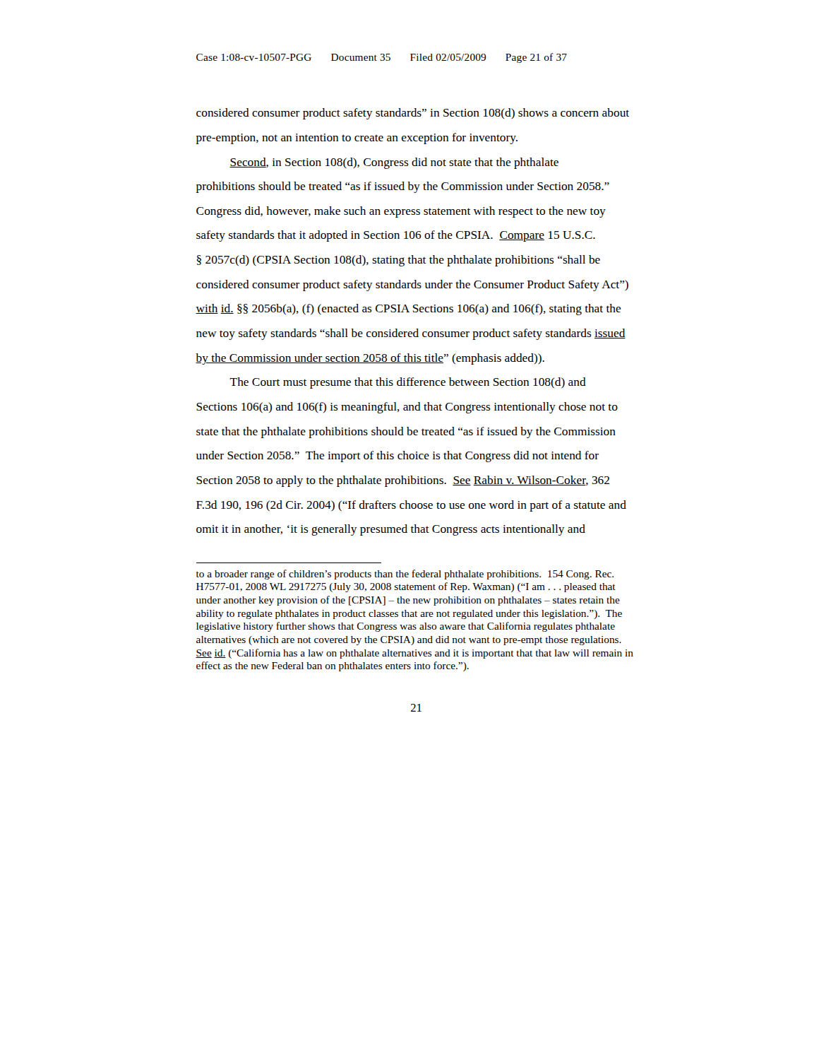Case 1:08-cv-10507-PGG Document 35 Filed 02/05/2009 Page 21 of 37
considered consumer product safety standards” in Section 108(d) shows a concern about
pre-emption, not an intention to create an exception for inventory.
Second, in Section 108(d), Congress did not state that the phthalate
prohibitions should be treated “as if issued by the Commission under Section 2058.”
Congress did, however, make such an express statement with respect to the new toy
safety standards that it adopted in Section 106 of the CPSIA. Compare 15 U.S.C.
§ 2057c(d) (CPSIA Section 108(d), stating that the phthalate prohibitions “shall be
considered consumer product safety standards under the Consumer Product Safety Act”)
with id. §§ 2056b(a), (f) (enacted as CPSIA Sections 106(a) and 106(f), stating that the
new toy safety standards “shall be considered consumer product safety standards issued
by the Commission under section 2058 of this title” (emphasis added)).
The Court must presume that this difference between Section 108(d) and
Sections 106(a) and 106(f) is meaningful, and that Congress intentionally chose not to
state that the phthalate prohibitions should be treated “as if issued by the Commission
under Section 2058.” The import of this choice is that Congress did not intend for
Section 2058 to apply to the phthalate prohibitions. See Rabin v. Wilson-Coker, 362
F.3d 190, 196 (2d Cir. 2004) (“If drafters choose to use one word in part of a statute and
omit it in another, ‘it is generally presumed that Congress acts intentionally and
to a broader range of children’s products than the federal phthalate prohibitions. 154 Cong. Rec. H7577-01, 2008 WL 2917275 (July 30, 2008 statement of Rep. Waxman) (“I am . . . pleased that under another key provision of the [CPSIA] – the new prohibition on phthalates – states retain the ability to regulate phthalates in product classes that are not regulated under this legislation.”). The legislative history further shows that Congress was also aware that California regulates phthalate alternatives (which are not covered by the CPSIA) and did not want to pre-empt those regulations. See id. (“California has a law on phthalate alternatives and it is important that that law will remain in effect as the new Federal ban on phthalates enters into force.”).
21